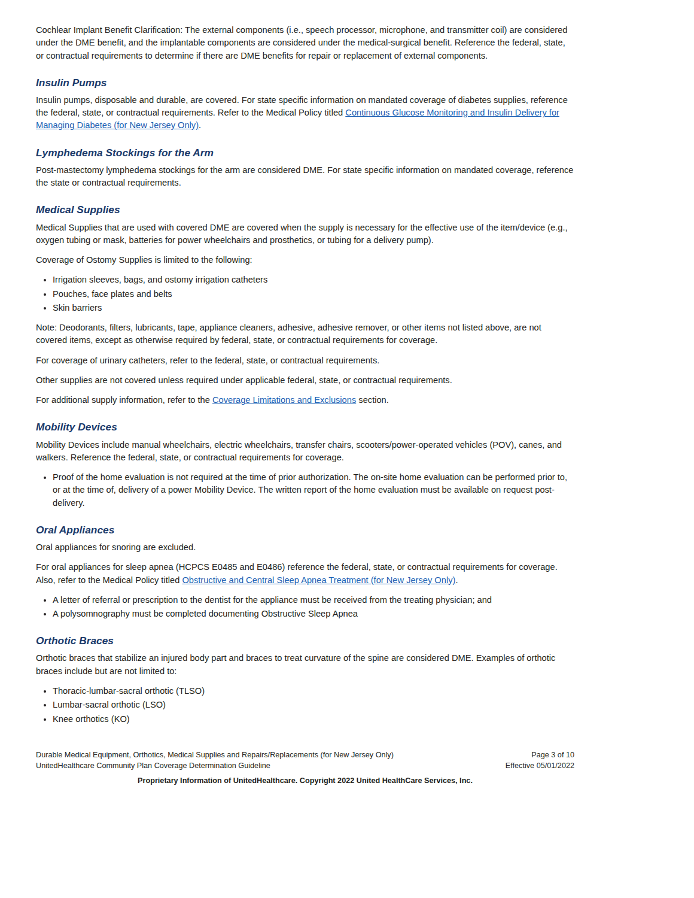Cochlear Implant Benefit Clarification: The external components (i.e., speech processor, microphone, and transmitter coil) are considered under the DME benefit, and the implantable components are considered under the medical-surgical benefit. Reference the federal, state, or contractual requirements to determine if there are DME benefits for repair or replacement of external components.
Insulin Pumps
Insulin pumps, disposable and durable, are covered. For state specific information on mandated coverage of diabetes supplies, reference the federal, state, or contractual requirements. Refer to the Medical Policy titled Continuous Glucose Monitoring and Insulin Delivery for Managing Diabetes (for New Jersey Only).
Lymphedema Stockings for the Arm
Post-mastectomy lymphedema stockings for the arm are considered DME. For state specific information on mandated coverage, reference the state or contractual requirements.
Medical Supplies
Medical Supplies that are used with covered DME are covered when the supply is necessary for the effective use of the item/device (e.g., oxygen tubing or mask, batteries for power wheelchairs and prosthetics, or tubing for a delivery pump).
Coverage of Ostomy Supplies is limited to the following:
Irrigation sleeves, bags, and ostomy irrigation catheters
Pouches, face plates and belts
Skin barriers
Note: Deodorants, filters, lubricants, tape, appliance cleaners, adhesive, adhesive remover, or other items not listed above, are not covered items, except as otherwise required by federal, state, or contractual requirements for coverage.
For coverage of urinary catheters, refer to the federal, state, or contractual requirements.
Other supplies are not covered unless required under applicable federal, state, or contractual requirements.
For additional supply information, refer to the Coverage Limitations and Exclusions section.
Mobility Devices
Mobility Devices include manual wheelchairs, electric wheelchairs, transfer chairs, scooters/power-operated vehicles (POV), canes, and walkers. Reference the federal, state, or contractual requirements for coverage.
Proof of the home evaluation is not required at the time of prior authorization. The on-site home evaluation can be performed prior to, or at the time of, delivery of a power Mobility Device. The written report of the home evaluation must be available on request post-delivery.
Oral Appliances
Oral appliances for snoring are excluded.
For oral appliances for sleep apnea (HCPCS E0485 and E0486) reference the federal, state, or contractual requirements for coverage. Also, refer to the Medical Policy titled Obstructive and Central Sleep Apnea Treatment (for New Jersey Only).
A letter of referral or prescription to the dentist for the appliance must be received from the treating physician; and
A polysomnography must be completed documenting Obstructive Sleep Apnea
Orthotic Braces
Orthotic braces that stabilize an injured body part and braces to treat curvature of the spine are considered DME. Examples of orthotic braces include but are not limited to:
Thoracic-lumbar-sacral orthotic (TLSO)
Lumbar-sacral orthotic (LSO)
Knee orthotics (KO)
Durable Medical Equipment, Orthotics, Medical Supplies and Repairs/Replacements (for New Jersey Only)
Page 3 of 10
UnitedHealthcare Community Plan Coverage Determination Guideline
Effective 05/01/2022
Proprietary Information of UnitedHealthcare. Copyright 2022 United HealthCare Services, Inc.